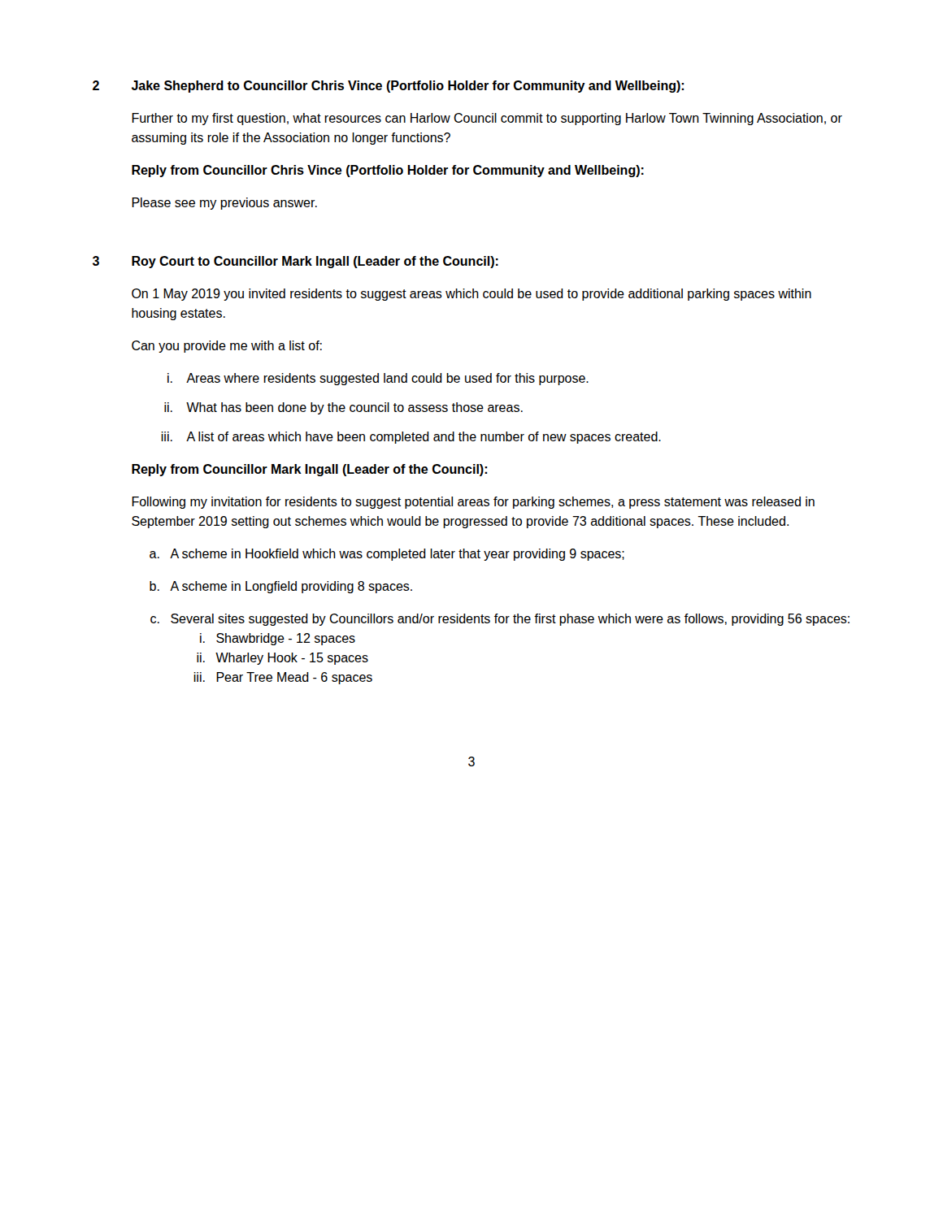2
Jake Shepherd to Councillor Chris Vince (Portfolio Holder for Community and Wellbeing):
Further to my first question, what resources can Harlow Council commit to supporting Harlow Town Twinning Association, or assuming its role if the Association no longer functions?
Reply from Councillor Chris Vince (Portfolio Holder for Community and Wellbeing):
Please see my previous answer.
3
Roy Court to Councillor Mark Ingall (Leader of the Council):
On 1 May 2019 you invited residents to suggest areas which could be used to provide additional parking spaces within housing estates.
Can you provide me with a list of:
Areas where residents suggested land could be used for this purpose.
What has been done by the council to assess those areas.
A list of areas which have been completed and the number of new spaces created.
Reply from Councillor Mark Ingall (Leader of the Council):
Following my invitation for residents to suggest potential areas for parking schemes, a press statement was released in September 2019 setting out schemes which would be progressed to provide 73 additional spaces. These included.
A scheme in Hookfield which was completed later that year providing 9 spaces;
A scheme in Longfield providing 8 spaces.
Several sites suggested by Councillors and/or residents for the first phase which were as follows, providing 56 spaces:
Shawbridge - 12 spaces
Wharley Hook - 15 spaces
Pear Tree Mead - 6 spaces
3